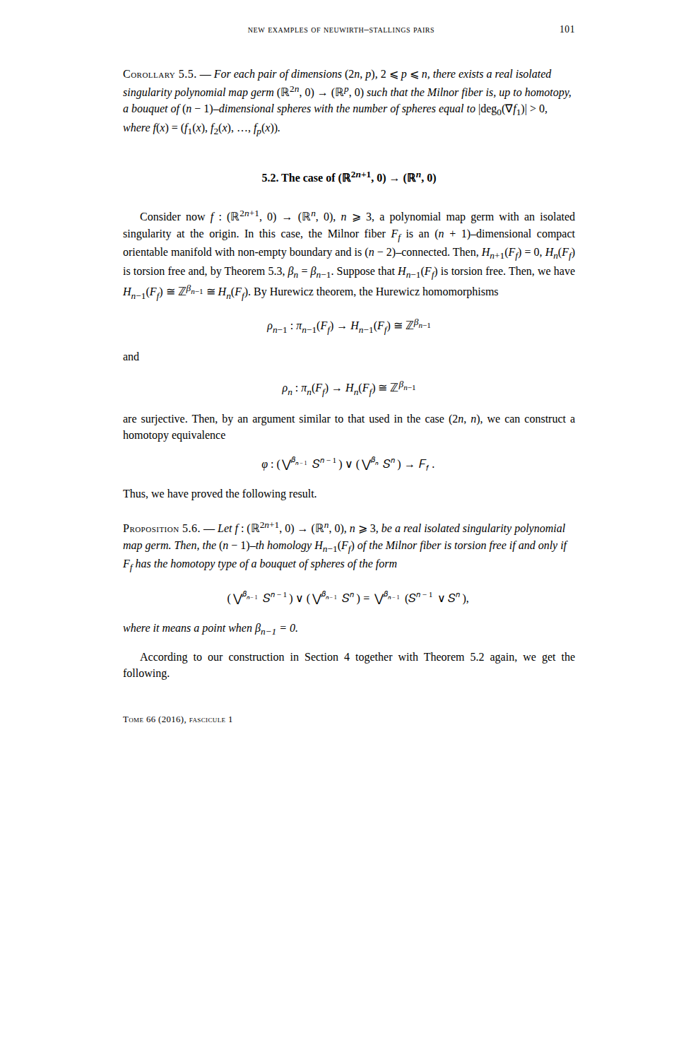new examples of neuwirth–stallings pairs 101
Corollary 5.5. — For each pair of dimensions (2n, p), 2 ⩽ p ⩽ n, there exists a real isolated singularity polynomial map germ (ℝ2n, 0) → (ℝp, 0) such that the Milnor fiber is, up to homotopy, a bouquet of (n − 1)–dimensional spheres with the number of spheres equal to |deg0(∇f1)| > 0, where f(x) = (f1(x), f2(x), …, fp(x)).
5.2. The case of (ℝ2n+1, 0) → (ℝn, 0)
Consider now f : (ℝ2n+1, 0) → (ℝn, 0), n ⩾ 3, a polynomial map germ with an isolated singularity at the origin. In this case, the Milnor fiber Ff is an (n + 1)–dimensional compact orientable manifold with non-empty boundary and is (n − 2)–connected. Then, Hn+1(Ff) = 0, Hn(Ff) is torsion free and, by Theorem 5.3, βn = βn−1. Suppose that Hn−1(Ff) is torsion free. Then, we have Hn−1(Ff) ≅ ℤβn−1 ≅ Hn(Ff). By Hurewicz theorem, the Hurewicz homomorphisms
ρn−1 : πn−1(Ff) → Hn−1(Ff) ≅ ℤβn−1
and
ρn : πn(Ff) → Hn(Ff) ≅ ℤβn−1
are surjective. Then, by an argument similar to that used in the case (2n, n), we can construct a homotopy equivalence
φ : ( ⋁ βn−1 Sn−1 ) ∨ ( ⋁ βn Sn ) → Ff .
Thus, we have proved the following result.
Proposition 5.6. — Let f : (ℝ2n+1, 0) → (ℝn, 0), n ⩾ 3, be a real isolated singularity polynomial map germ. Then, the (n − 1)–th homology Hn−1(Ff) of the Milnor fiber is torsion free if and only if Ff has the homotopy type of a bouquet of spheres of the form
( ⋁ βn−1 Sn−1 ) ∨ ( ⋁ βn−1 Sn ) = ⋁ βn−1 ( Sn−1 ∨ Sn ) ,
where it means a point when βn−1 = 0.
According to our construction in Section 4 together with Theorem 5.2 again, we get the following.
Tome 66 (2016), fascicule 1